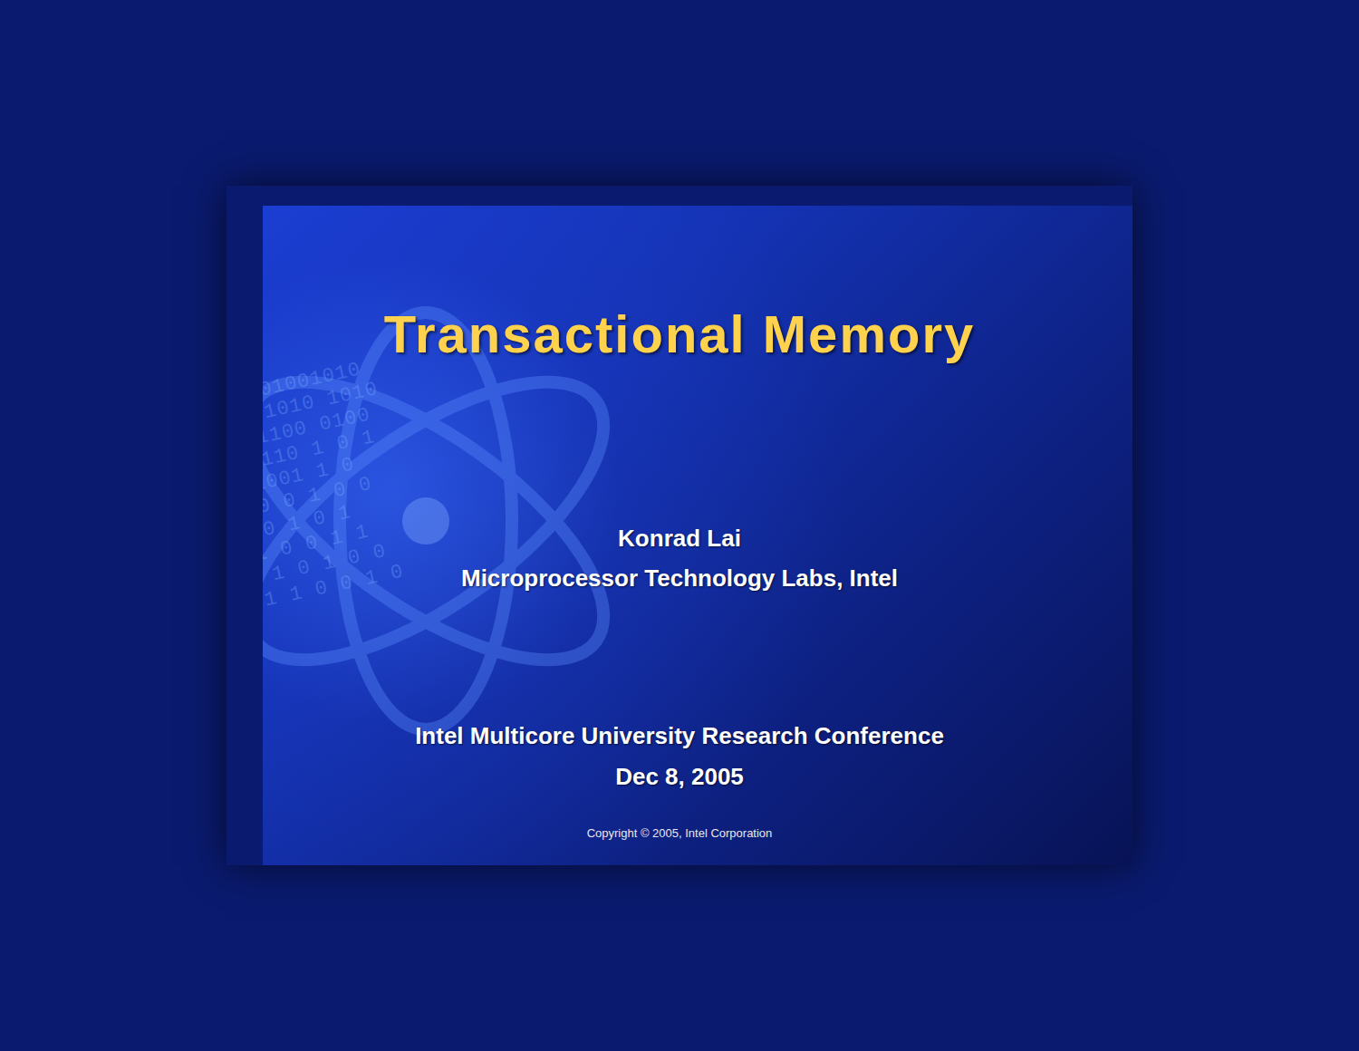0111001001010
001001010 1010
10011100 0100
0010110 1 0 1
0101001 1 0
0010 0 1 0 0
1100 1 0 1
101 0 0 1 1
00 1 0 1 0 0
0 1 1 0 0 1 0
Transactional Memory
Konrad Lai
Microprocessor Technology Labs, Intel
Intel Multicore University Research Conference
Dec 8, 2005
Copyright © 2005, Intel Corporation